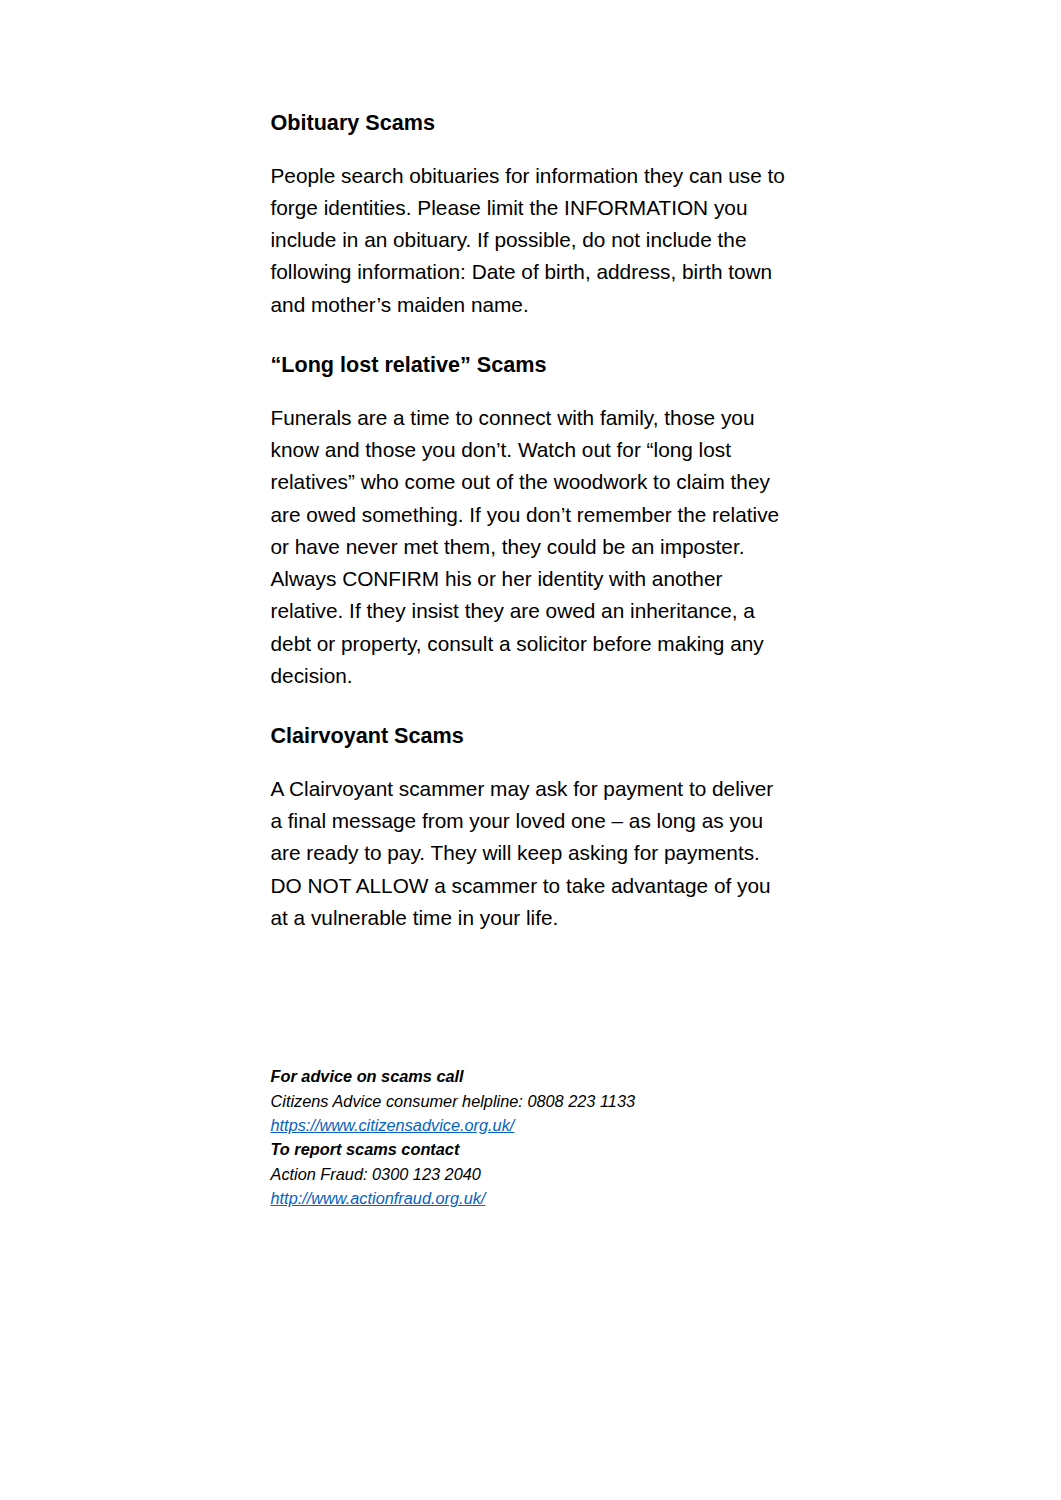Obituary Scams
People search obituaries for information they can use to forge identities. Please limit the INFORMATION you include in an obituary. If possible, do not include the following information: Date of birth, address, birth town and mother’s maiden name.
“Long lost relative” Scams
Funerals are a time to connect with family, those you know and those you don’t. Watch out for “long lost relatives” who come out of the woodwork to claim they are owed something. If you don’t remember the relative or have never met them, they could be an imposter. Always CONFIRM his or her identity with another relative. If they insist they are owed an inheritance, a debt or property, consult a solicitor before making any decision.
Clairvoyant Scams
A Clairvoyant scammer may ask for payment to deliver a final message from your loved one – as long as you are ready to pay. They will keep asking for payments. DO NOT ALLOW a scammer to take advantage of you at a vulnerable time in your life.
For advice on scams call
Citizens Advice consumer helpline: 0808 223 1133
https://www.citizensadvice.org.uk/
To report scams contact
Action Fraud: 0300 123 2040
http://www.actionfraud.org.uk/